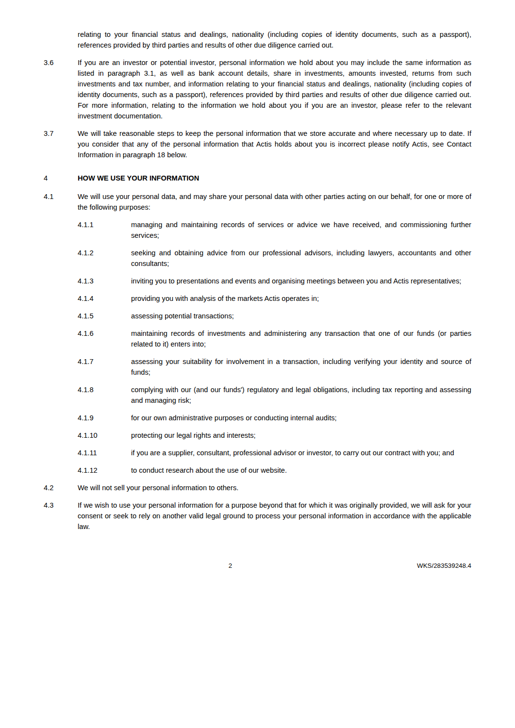relating to your financial status and dealings, nationality (including copies of identity documents, such as a passport), references provided by third parties and results of other due diligence carried out.
3.6
If you are an investor or potential investor, personal information we hold about you may include the same information as listed in paragraph 3.1, as well as bank account details, share in investments, amounts invested, returns from such investments and tax number, and information relating to your financial status and dealings, nationality (including copies of identity documents, such as a passport), references provided by third parties and results of other due diligence carried out. For more information, relating to the information we hold about you if you are an investor, please refer to the relevant investment documentation.
3.7
We will take reasonable steps to keep the personal information that we store accurate and where necessary up to date. If you consider that any of the personal information that Actis holds about you is incorrect please notify Actis, see Contact Information in paragraph 18 below.
4 HOW WE USE YOUR INFORMATION
4.1
We will use your personal data, and may share your personal data with other parties acting on our behalf, for one or more of the following purposes:
4.1.1
managing and maintaining records of services or advice we have received, and commissioning further services;
4.1.2
seeking and obtaining advice from our professional advisors, including lawyers, accountants and other consultants;
4.1.3
inviting you to presentations and events and organising meetings between you and Actis representatives;
4.1.4
providing you with analysis of the markets Actis operates in;
4.1.5
assessing potential transactions;
4.1.6
maintaining records of investments and administering any transaction that one of our funds (or parties related to it) enters into;
4.1.7
assessing your suitability for involvement in a transaction, including verifying your identity and source of funds;
4.1.8
complying with our (and our funds') regulatory and legal obligations, including tax reporting and assessing and managing risk;
4.1.9
for our own administrative purposes or conducting internal audits;
4.1.10
protecting our legal rights and interests;
4.1.11
if you are a supplier, consultant, professional advisor or investor, to carry out our contract with you; and
4.1.12
to conduct research about the use of our website.
4.2
We will not sell your personal information to others.
4.3
If we wish to use your personal information for a purpose beyond that for which it was originally provided, we will ask for your consent or seek to rely on another valid legal ground to process your personal information in accordance with the applicable law.
2
WKS/283539248.4